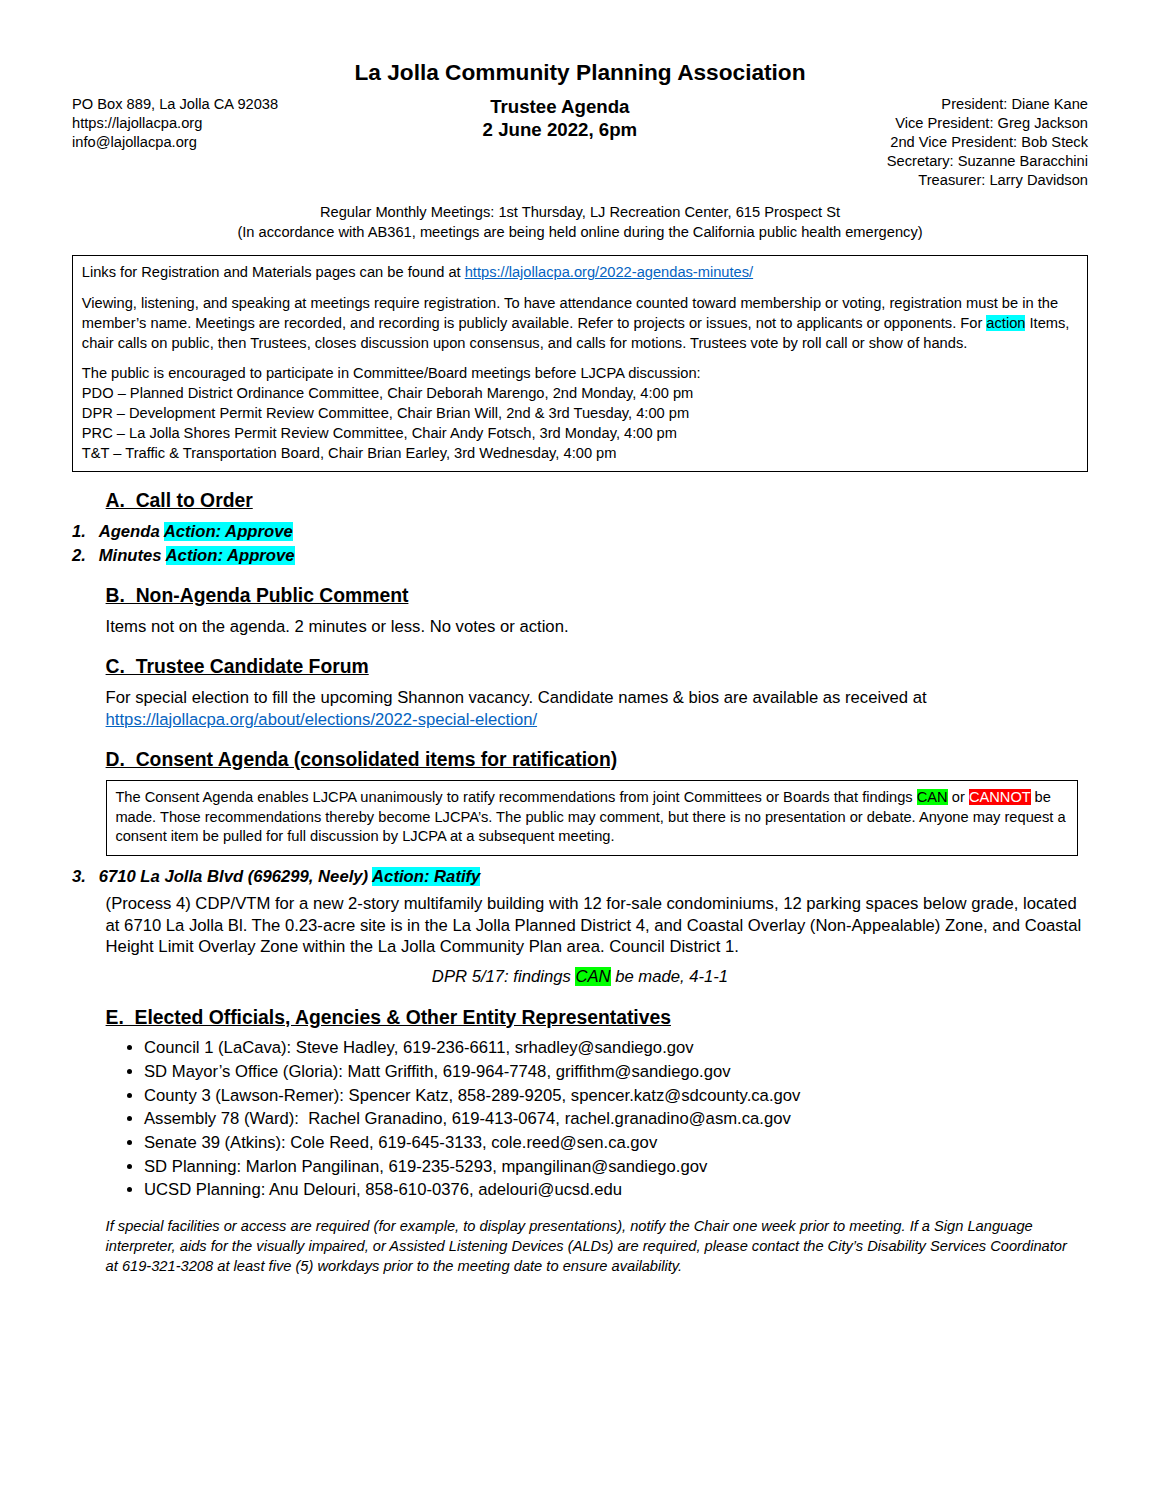La Jolla Community Planning Association
PO Box 889, La Jolla CA 92038
https://lajollacpa.org
info@lajollacpa.org
Trustee Agenda
2 June 2022, 6pm
President: Diane Kane
Vice President: Greg Jackson
2nd Vice President: Bob Steck
Secretary: Suzanne Baracchini
Treasurer: Larry Davidson
Regular Monthly Meetings: 1st Thursday, LJ Recreation Center, 615 Prospect St
(In accordance with AB361, meetings are being held online during the California public health emergency)
Links for Registration and Materials pages can be found at https://lajollacpa.org/2022-agendas-minutes/
Viewing, listening, and speaking at meetings require registration. To have attendance counted toward membership or voting, registration must be in the member’s name. Meetings are recorded, and recording is publicly available. Refer to projects or issues, not to applicants or opponents. For action Items, chair calls on public, then Trustees, closes discussion upon consensus, and calls for motions. Trustees vote by roll call or show of hands.
The public is encouraged to participate in Committee/Board meetings before LJCPA discussion:
PDO – Planned District Ordinance Committee, Chair Deborah Marengo, 2nd Monday, 4:00 pm
DPR – Development Permit Review Committee, Chair Brian Will, 2nd & 3rd Tuesday, 4:00 pm
PRC – La Jolla Shores Permit Review Committee, Chair Andy Fotsch, 3rd Monday, 4:00 pm
T&T – Traffic & Transportation Board, Chair Brian Earley, 3rd Wednesday, 4:00 pm
A. Call to Order
1. Agenda Action: Approve
2. Minutes Action: Approve
B. Non-Agenda Public Comment
Items not on the agenda. 2 minutes or less. No votes or action.
C. Trustee Candidate Forum
For special election to fill the upcoming Shannon vacancy. Candidate names & bios are available as received at https://lajollacpa.org/about/elections/2022-special-election/
D. Consent Agenda (consolidated items for ratification)
The Consent Agenda enables LJCPA unanimously to ratify recommendations from joint Committees or Boards that findings CAN or CANNOT be made. Those recommendations thereby become LJCPA’s. The public may comment, but there is no presentation or debate. Anyone may request a consent item be pulled for full discussion by LJCPA at a subsequent meeting.
3. 6710 La Jolla Blvd (696299, Neely) Action: Ratify
(Process 4) CDP/VTM for a new 2-story multifamily building with 12 for-sale condominiums, 12 parking spaces below grade, located at 6710 La Jolla Bl. The 0.23-acre site is in the La Jolla Planned District 4, and Coastal Overlay (Non-Appealable) Zone, and Coastal Height Limit Overlay Zone within the La Jolla Community Plan area. Council District 1.
DPR 5/17: findings CAN be made, 4-1-1
E. Elected Officials, Agencies & Other Entity Representatives
Council 1 (LaCava): Steve Hadley, 619-236-6611, srhadley@sandiego.gov
SD Mayor’s Office (Gloria): Matt Griffith, 619-964-7748, griffithm@sandiego.gov
County 3 (Lawson-Remer): Spencer Katz, 858-289-9205, spencer.katz@sdcounty.ca.gov
Assembly 78 (Ward): Rachel Granadino, 619-413-0674, rachel.granadino@asm.ca.gov
Senate 39 (Atkins): Cole Reed, 619-645-3133, cole.reed@sen.ca.gov
SD Planning: Marlon Pangilinan, 619-235-5293, mpangilinan@sandiego.gov
UCSD Planning: Anu Delouri, 858-610-0376, adelouri@ucsd.edu
If special facilities or access are required (for example, to display presentations), notify the Chair one week prior to meeting. If a Sign Language interpreter, aids for the visually impaired, or Assisted Listening Devices (ALDs) are required, please contact the City’s Disability Services Coordinator at 619-321-3208 at least five (5) workdays prior to the meeting date to ensure availability.